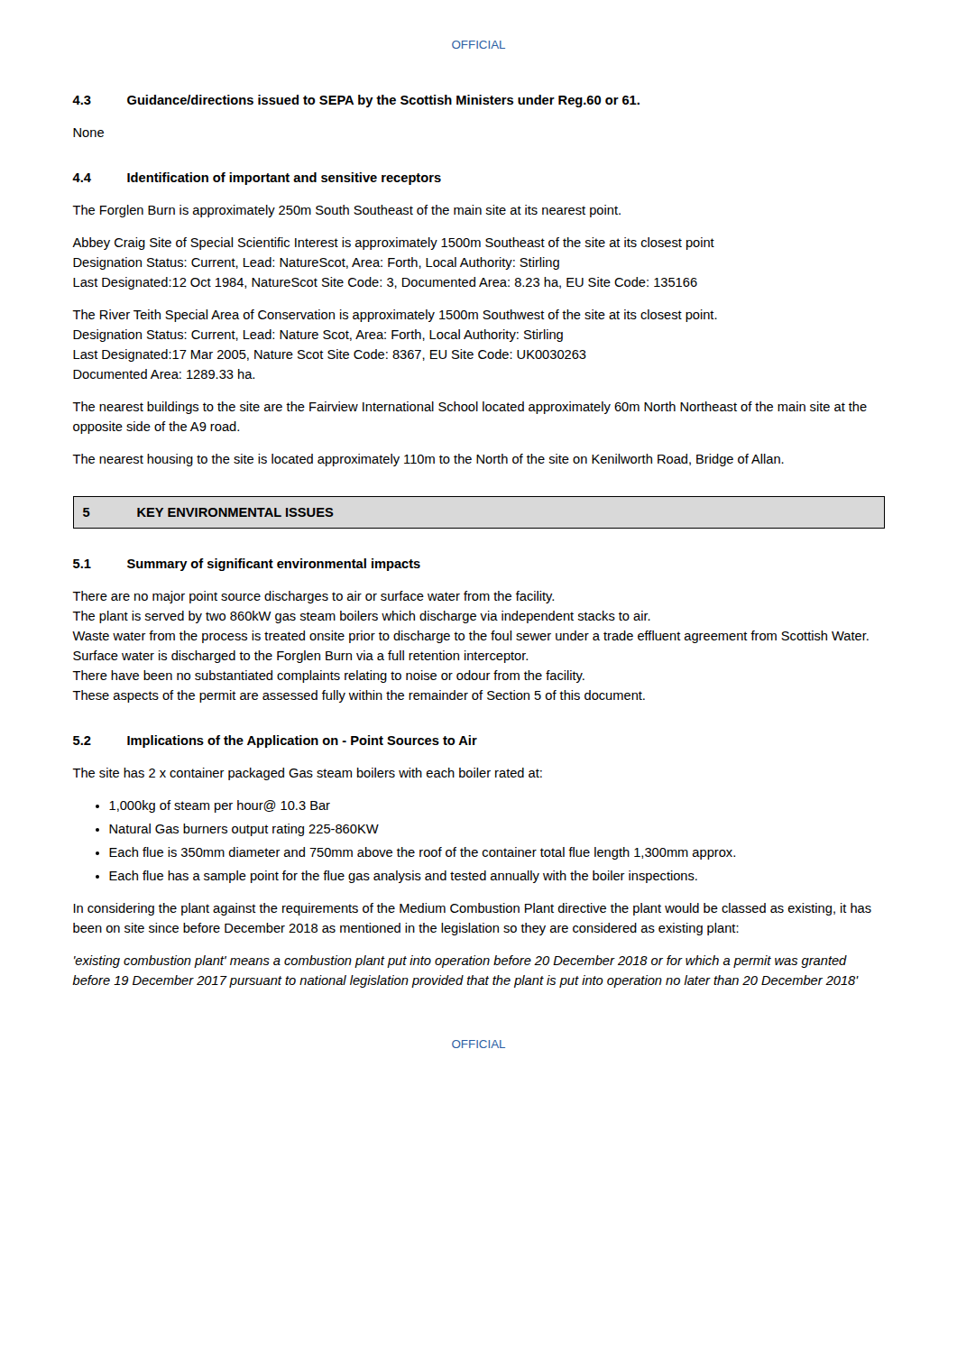OFFICIAL
4.3 Guidance/directions issued to SEPA by the Scottish Ministers under Reg.60 or 61.
None
4.4 Identification of important and sensitive receptors
The Forglen Burn is approximately 250m South Southeast of the main site at its nearest point.
Abbey Craig Site of Special Scientific Interest is approximately 1500m Southeast of the site at its closest point
Designation Status: Current, Lead: NatureScot, Area: Forth, Local Authority: Stirling
Last Designated:12 Oct 1984, NatureScot Site Code: 3, Documented Area: 8.23 ha, EU Site Code: 135166
The River Teith Special Area of Conservation is approximately 1500m Southwest of the site at its closest point.
Designation Status: Current, Lead: Nature Scot, Area: Forth, Local Authority: Stirling
Last Designated:17 Mar 2005, Nature Scot Site Code: 8367, EU Site Code: UK0030263
Documented Area: 1289.33 ha.
The nearest buildings to the site are the Fairview International School located approximately 60m North Northeast of the main site at the opposite side of the A9 road.
The nearest housing to the site is located approximately 110m to the North of the site on Kenilworth Road, Bridge of Allan.
5 KEY ENVIRONMENTAL ISSUES
5.1 Summary of significant environmental impacts
There are no major point source discharges to air or surface water from the facility.
The plant is served by two 860kW gas steam boilers which discharge via independent stacks to air.
Waste water from the process is treated onsite prior to discharge to the foul sewer under a trade effluent agreement from Scottish Water.
Surface water is discharged to the Forglen Burn via a full retention interceptor.
There have been no substantiated complaints relating to noise or odour from the facility.
These aspects of the permit are assessed fully within the remainder of Section 5 of this document.
5.2 Implications of the Application on - Point Sources to Air
The site has 2 x container packaged Gas steam boilers with each boiler rated at:
1,000kg of steam per hour@ 10.3 Bar
Natural Gas burners output rating 225-860KW
Each flue is 350mm diameter and 750mm above the roof of the container total flue length 1,300mm approx.
Each flue has a sample point for the flue gas analysis and tested annually with the boiler inspections.
In considering the plant against the requirements of the Medium Combustion Plant directive the plant would be classed as existing, it has been on site since before December 2018 as mentioned in the legislation so they are considered as existing plant:
'existing combustion plant' means a combustion plant put into operation before 20 December 2018 or for which a permit was granted before 19 December 2017 pursuant to national legislation provided that the plant is put into operation no later than 20 December 2018'
OFFICIAL